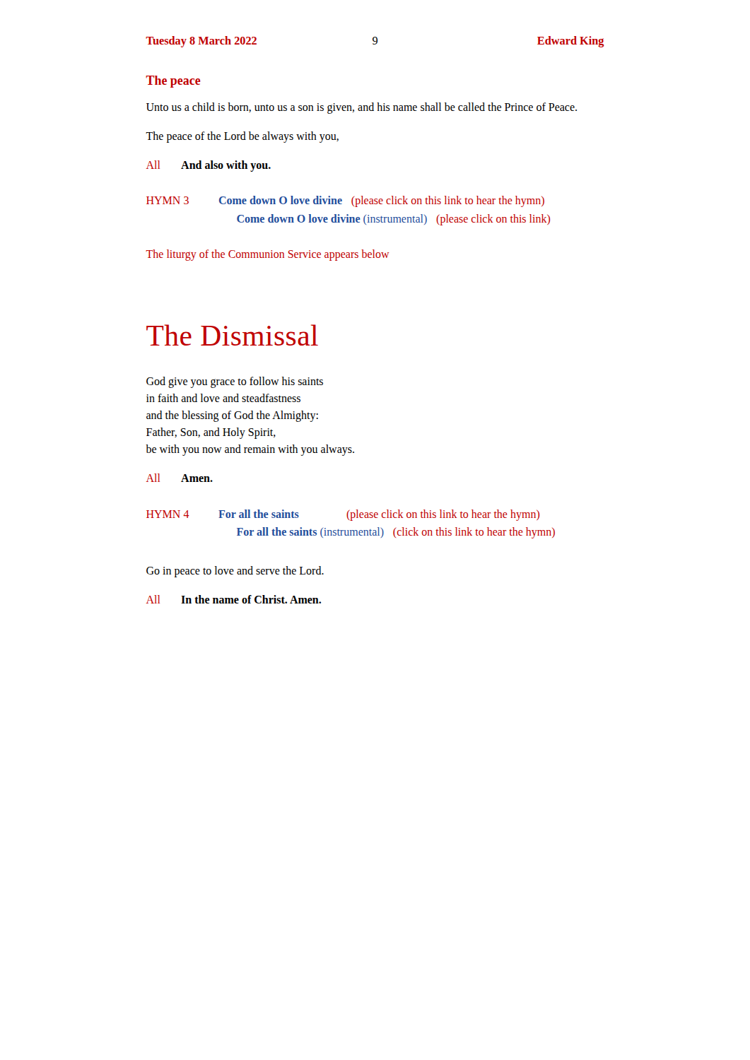Tuesday 8 March 2022
9
Edward King
The peace
Unto us a child is born, unto us a son is given, and his name shall be called the Prince of Peace.
The peace of the Lord be always with you,
All
And also with you.
HYMN 3
Come down O love divine(please click on this link to hear the hymn)
HYMN 3
Come down O love divine (instrumental)(please click on this link)
The liturgy of the Communion Service appears below
The Dismissal
God give you grace to follow his saints
in faith and love and steadfastness
and the blessing of God the Almighty:
Father, Son, and Holy Spirit,
be with you now and remain with you always.
All
Amen.
HYMN 4
For all the saints(please click on this link to hear the hymn)
HYMN 4
For all the saints (instrumental)(click on this link to hear the hymn)
Go in peace to love and serve the Lord.
All
In the name of Christ. Amen.